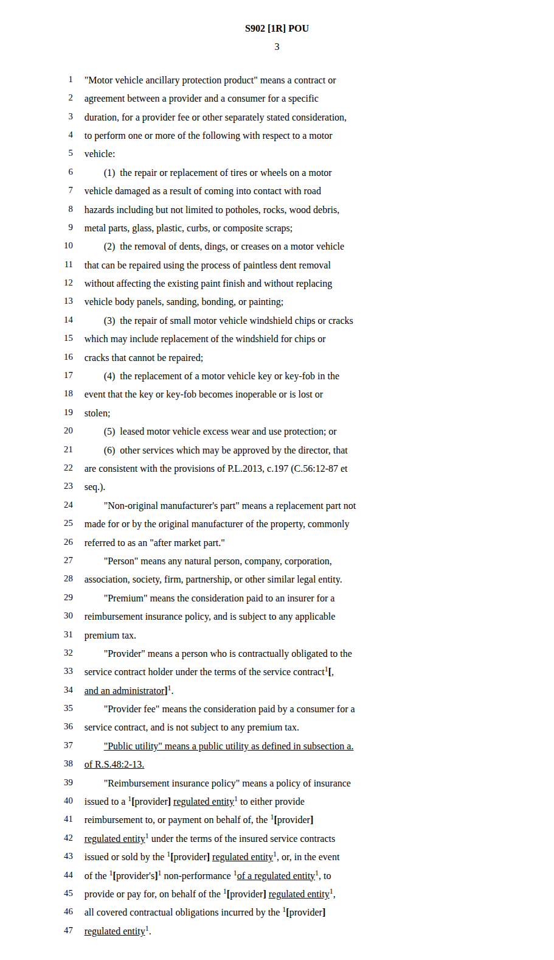S902 [1R] POU 3
"Motor vehicle ancillary protection product" means a contract or
agreement between a provider and a consumer for a specific
duration, for a provider fee or other separately stated consideration,
to perform one or more of the following with respect to a motor
vehicle:
(1) the repair or replacement of tires or wheels on a motor
vehicle damaged as a result of coming into contact with road
hazards including but not limited to potholes, rocks, wood debris,
metal parts, glass, plastic, curbs, or composite scraps;
(2) the removal of dents, dings, or creases on a motor vehicle
that can be repaired using the process of paintless dent removal
without affecting the existing paint finish and without replacing
vehicle body panels, sanding, bonding, or painting;
(3) the repair of small motor vehicle windshield chips or cracks
which may include replacement of the windshield for chips or
cracks that cannot be repaired;
(4) the replacement of a motor vehicle key or key-fob in the
event that the key or key-fob becomes inoperable or is lost or
stolen;
(5) leased motor vehicle excess wear and use protection; or
(6) other services which may be approved by the director, that
are consistent with the provisions of P.L.2013, c.197 (C.56:12-87 et
seq.).
"Non-original manufacturer's part" means a replacement part not
made for or by the original manufacturer of the property, commonly
referred to as an "after market part."
"Person" means any natural person, company, corporation,
association, society, firm, partnership, or other similar legal entity.
"Premium" means the consideration paid to an insurer for a
reimbursement insurance policy, and is subject to any applicable
premium tax.
"Provider" means a person who is contractually obligated to the
service contract holder under the terms of the service contract1[,
and an administrator]1.
"Provider fee" means the consideration paid by a consumer for a
service contract, and is not subject to any premium tax.
"Public utility" means a public utility as defined in subsection a.
of R.S.48:2-13.
"Reimbursement insurance policy" means a policy of insurance
issued to a 1[provider] regulated entity1 to either provide
reimbursement to, or payment on behalf of, the 1[provider]
regulated entity1 under the terms of the insured service contracts
issued or sold by the 1[provider] regulated entity1, or, in the event
of the 1[provider's]1 non-performance 1of a regulated entity1, to
provide or pay for, on behalf of the 1[provider] regulated entity1,
all covered contractual obligations incurred by the 1[provider]
regulated entity1.